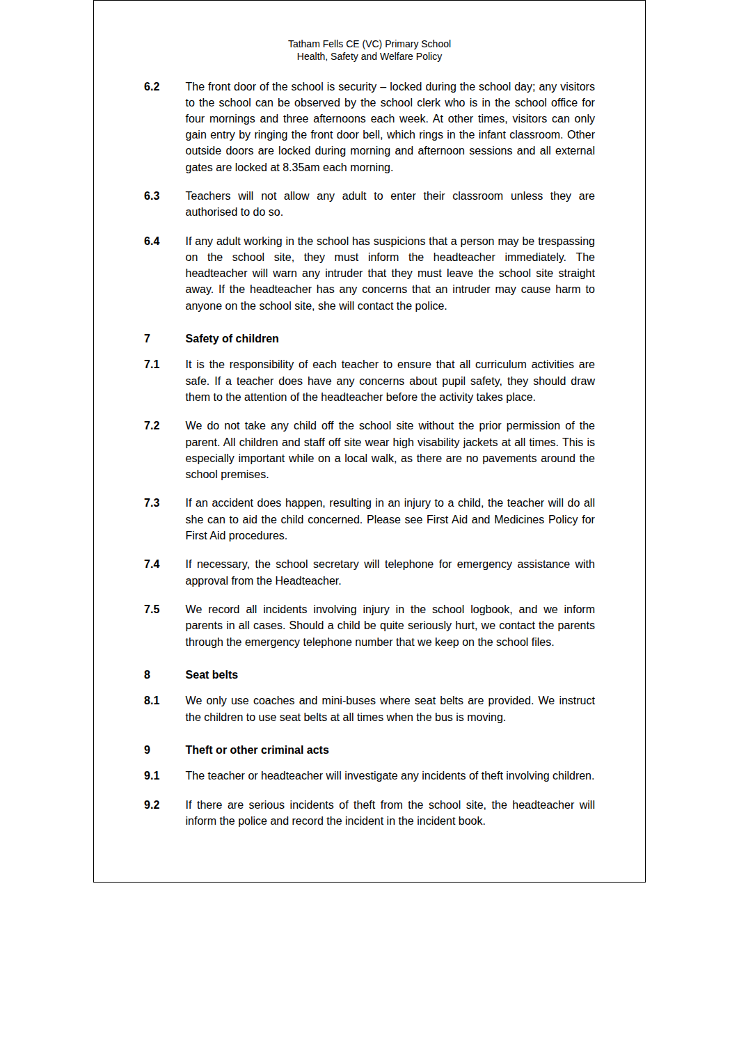Tatham Fells CE (VC) Primary School
Health, Safety and Welfare Policy
6.2
The front door of the school is security – locked during the school day; any visitors to the school can be observed by the school clerk who is in the school office for four mornings and three afternoons each week. At other times, visitors can only gain entry by ringing the front door bell, which rings in the infant classroom. Other outside doors are locked during morning and afternoon sessions and all external gates are locked at 8.35am each morning.
6.3
Teachers will not allow any adult to enter their classroom unless they are authorised to do so.
6.4
If any adult working in the school has suspicions that a person may be trespassing on the school site, they must inform the headteacher immediately. The headteacher will warn any intruder that they must leave the school site straight away. If the headteacher has any concerns that an intruder may cause harm to anyone on the school site, she will contact the police.
7 Safety of children
7.1
It is the responsibility of each teacher to ensure that all curriculum activities are safe. If a teacher does have any concerns about pupil safety, they should draw them to the attention of the headteacher before the activity takes place.
7.2
We do not take any child off the school site without the prior permission of the parent. All children and staff off site wear high visability jackets at all times. This is especially important while on a local walk, as there are no pavements around the school premises.
7.3
If an accident does happen, resulting in an injury to a child, the teacher will do all she can to aid the child concerned. Please see First Aid and Medicines Policy for First Aid procedures.
7.4
If necessary, the school secretary will telephone for emergency assistance with approval from the Headteacher.
7.5
We record all incidents involving injury in the school logbook, and we inform parents in all cases. Should a child be quite seriously hurt, we contact the parents through the emergency telephone number that we keep on the school files.
8 Seat belts
8.1
We only use coaches and mini-buses where seat belts are provided. We instruct the children to use seat belts at all times when the bus is moving.
9 Theft or other criminal acts
9.1
The teacher or headteacher will investigate any incidents of theft involving children.
9.2
If there are serious incidents of theft from the school site, the headteacher will inform the police and record the incident in the incident book.